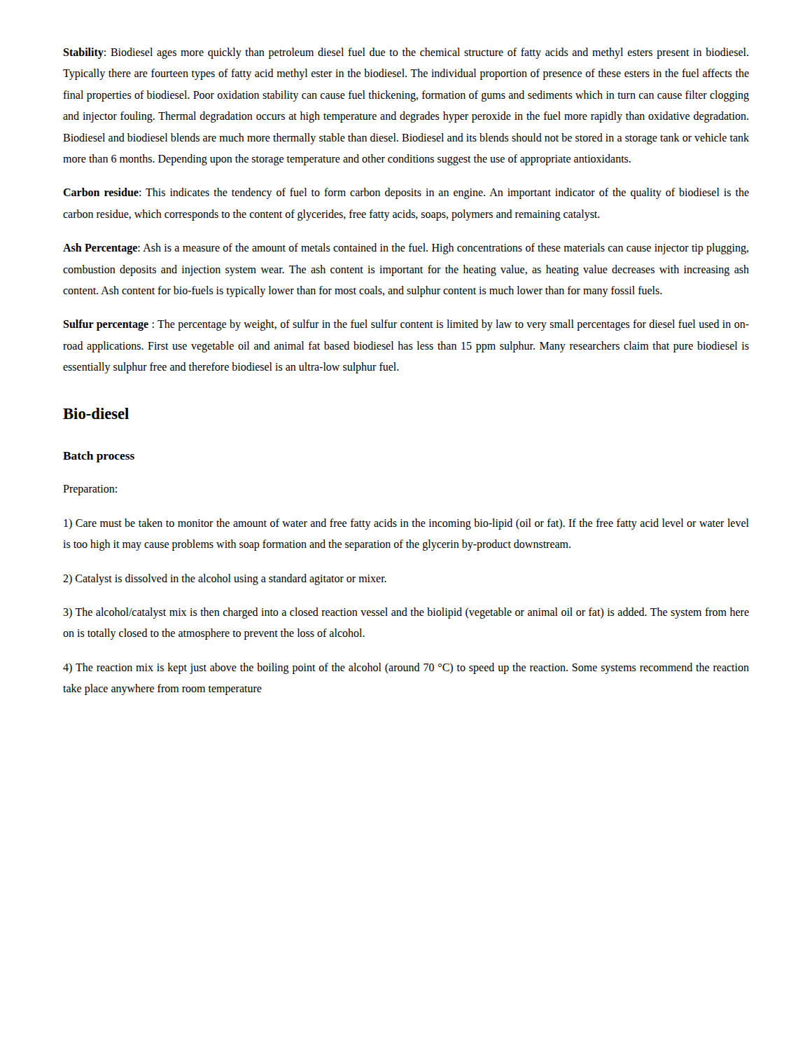Stability: Biodiesel ages more quickly than petroleum diesel fuel due to the chemical structure of fatty acids and methyl esters present in biodiesel. Typically there are fourteen types of fatty acid methyl ester in the biodiesel. The individual proportion of presence of these esters in the fuel affects the final properties of biodiesel. Poor oxidation stability can cause fuel thickening, formation of gums and sediments which in turn can cause filter clogging and injector fouling. Thermal degradation occurs at high temperature and degrades hyper peroxide in the fuel more rapidly than oxidative degradation. Biodiesel and biodiesel blends are much more thermally stable than diesel. Biodiesel and its blends should not be stored in a storage tank or vehicle tank more than 6 months. Depending upon the storage temperature and other conditions suggest the use of appropriate antioxidants.
Carbon residue: This indicates the tendency of fuel to form carbon deposits in an engine. An important indicator of the quality of biodiesel is the carbon residue, which corresponds to the content of glycerides, free fatty acids, soaps, polymers and remaining catalyst.
Ash Percentage: Ash is a measure of the amount of metals contained in the fuel. High concentrations of these materials can cause injector tip plugging, combustion deposits and injection system wear. The ash content is important for the heating value, as heating value decreases with increasing ash content. Ash content for bio-fuels is typically lower than for most coals, and sulphur content is much lower than for many fossil fuels.
Sulfur percentage : The percentage by weight, of sulfur in the fuel sulfur content is limited by law to very small percentages for diesel fuel used in on-road applications. First use vegetable oil and animal fat based biodiesel has less than 15 ppm sulphur. Many researchers claim that pure biodiesel is essentially sulphur free and therefore biodiesel is an ultra-low sulphur fuel.
Bio-diesel
Batch process
Preparation:
1) Care must be taken to monitor the amount of water and free fatty acids in the incoming bio-lipid (oil or fat). If the free fatty acid level or water level is too high it may cause problems with soap formation and the separation of the glycerin by-product downstream.
2) Catalyst is dissolved in the alcohol using a standard agitator or mixer.
3) The alcohol/catalyst mix is then charged into a closed reaction vessel and the biolipid (vegetable or animal oil or fat) is added. The system from here on is totally closed to the atmosphere to prevent the loss of alcohol.
4) The reaction mix is kept just above the boiling point of the alcohol (around 70 °C) to speed up the reaction. Some systems recommend the reaction take place anywhere from room temperature